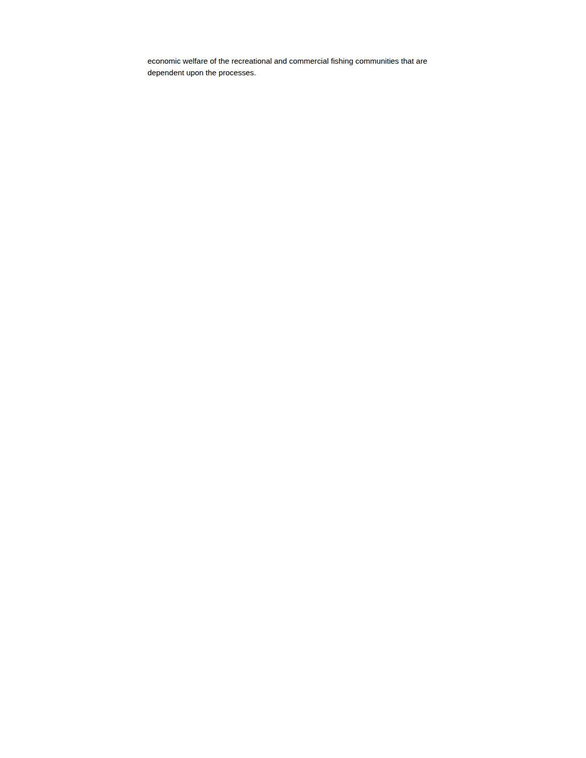economic welfare of the recreational and commercial fishing communities that are dependent upon the processes.